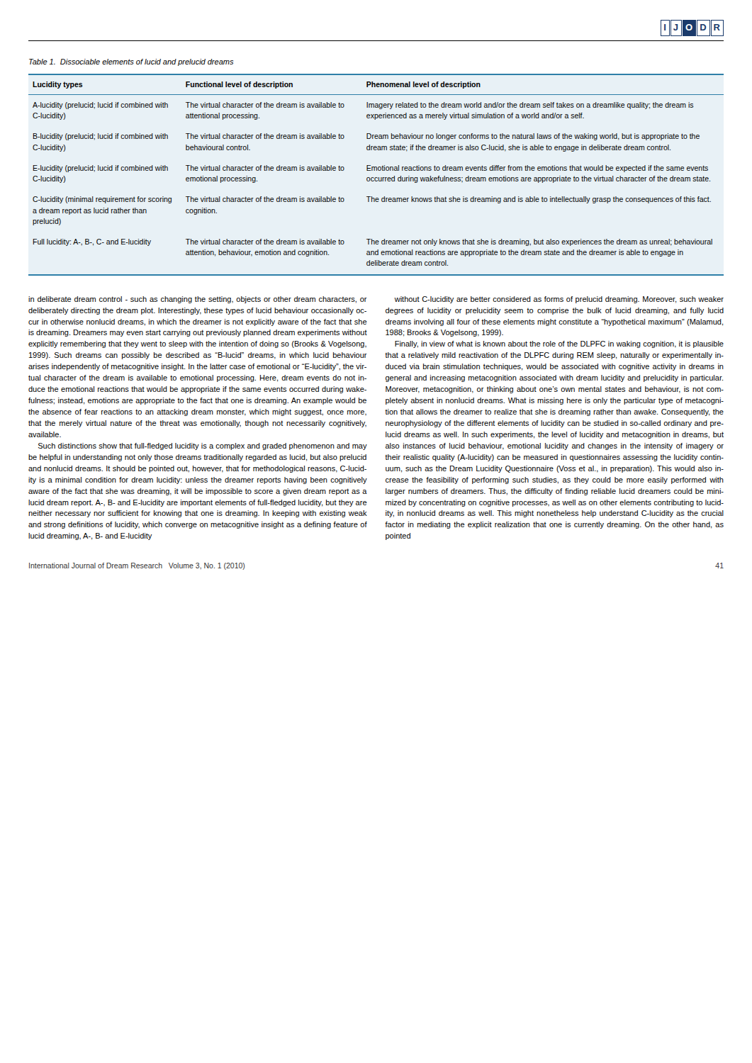IJODR
Table 1. Dissociable elements of lucid and prelucid dreams
| Lucidity types | Functional level of description | Phenomenal level of description |
| --- | --- | --- |
| A-lucidity (prelucid; lucid if combined with C-lucidity) | The virtual character of the dream is available to attentional processing. | Imagery related to the dream world and/or the dream self takes on a dreamlike quality; the dream is experienced as a merely virtual simulation of a world and/or a self. |
| B-lucidity (prelucid; lucid if combined with C-lucidity) | The virtual character of the dream is available to behavioural control. | Dream behaviour no longer conforms to the natural laws of the waking world, but is appropriate to the dream state; if the dreamer is also C-lucid, she is able to engage in deliberate dream control. |
| E-lucidity (prelucid; lucid if combined with C-lucidity) | The virtual character of the dream is available to emotional processing. | Emotional reactions to dream events differ from the emotions that would be expected if the same events occurred during wakefulness; dream emotions are appropriate to the virtual character of the dream state. |
| C-lucidity (minimal requirement for scoring a dream report as lucid rather than prelucid) | The virtual character of the dream is available to cognition. | The dreamer knows that she is dreaming and is able to intellectually grasp the consequences of this fact. |
| Full lucidity: A-, B-, C- and E-lucidity | The virtual character of the dream is available to attention, behaviour, emotion and cognition. | The dreamer not only knows that she is dreaming, but also experiences the dream as unreal; behavioural and emotional reactions are appropriate to the dream state and the dreamer is able to engage in deliberate dream control. |
in deliberate dream control - such as changing the setting, objects or other dream characters, or deliberately directing the dream plot. Interestingly, these types of lucid behaviour occasionally occur in otherwise nonlucid dreams, in which the dreamer is not explicitly aware of the fact that she is dreaming. Dreamers may even start carrying out previously planned dream experiments without explicitly remembering that they went to sleep with the intention of doing so (Brooks & Vogelsong, 1999). Such dreams can possibly be described as “B-lucid” dreams, in which lucid behaviour arises independently of metacognitive insight. In the latter case of emotional or “E-lucidity”, the virtual character of the dream is available to emotional processing. Here, dream events do not induce the emotional reactions that would be appropriate if the same events occurred during wakefulness; instead, emotions are appropriate to the fact that one is dreaming. An example would be the absence of fear reactions to an attacking dream monster, which might suggest, once more, that the merely virtual nature of the threat was emotionally, though not necessarily cognitively, available.
Such distinctions show that full-fledged lucidity is a complex and graded phenomenon and may be helpful in understanding not only those dreams traditionally regarded as lucid, but also prelucid and nonlucid dreams. It should be pointed out, however, that for methodological reasons, C-lucidity is a minimal condition for dream lucidity: unless the dreamer reports having been cognitively aware of the fact that she was dreaming, it will be impossible to score a given dream report as a lucid dream report. A-, B- and E-lucidity are important elements of full-fledged lucidity, but they are neither necessary nor sufficient for knowing that one is dreaming. In keeping with existing weak and strong definitions of lucidity, which converge on metacognitive insight as a defining feature of lucid dreaming, A-, B- and E-lucidity
without C-lucidity are better considered as forms of prelucid dreaming. Moreover, such weaker degrees of lucidity or prelucidity seem to comprise the bulk of lucid dreaming, and fully lucid dreams involving all four of these elements might constitute a “hypothetical maximum” (Malamud, 1988; Brooks & Vogelsong, 1999).
Finally, in view of what is known about the role of the DLPFC in waking cognition, it is plausible that a relatively mild reactivation of the DLPFC during REM sleep, naturally or experimentally induced via brain stimulation techniques, would be associated with cognitive activity in dreams in general and increasing metacognition associated with dream lucidity and prelucidity in particular. Moreover, metacognition, or thinking about one’s own mental states and behaviour, is not completely absent in nonlucid dreams. What is missing here is only the particular type of metacognition that allows the dreamer to realize that she is dreaming rather than awake. Consequently, the neurophysiology of the different elements of lucidity can be studied in so-called ordinary and pre-lucid dreams as well. In such experiments, the level of lucidity and metacognition in dreams, but also instances of lucid behaviour, emotional lucidity and changes in the intensity of imagery or their realistic quality (A-lucidity) can be measured in questionnaires assessing the lucidity continuum, such as the Dream Lucidity Questionnaire (Voss et al., in preparation). This would also increase the feasibility of performing such studies, as they could be more easily performed with larger numbers of dreamers. Thus, the difficulty of finding reliable lucid dreamers could be minimized by concentrating on cognitive processes, as well as on other elements contributing to lucidity, in nonlucid dreams as well. This might nonetheless help understand C-lucidity as the crucial factor in mediating the explicit realization that one is currently dreaming. On the other hand, as pointed
International Journal of Dream Research Volume 3, No. 1 (2010)
41